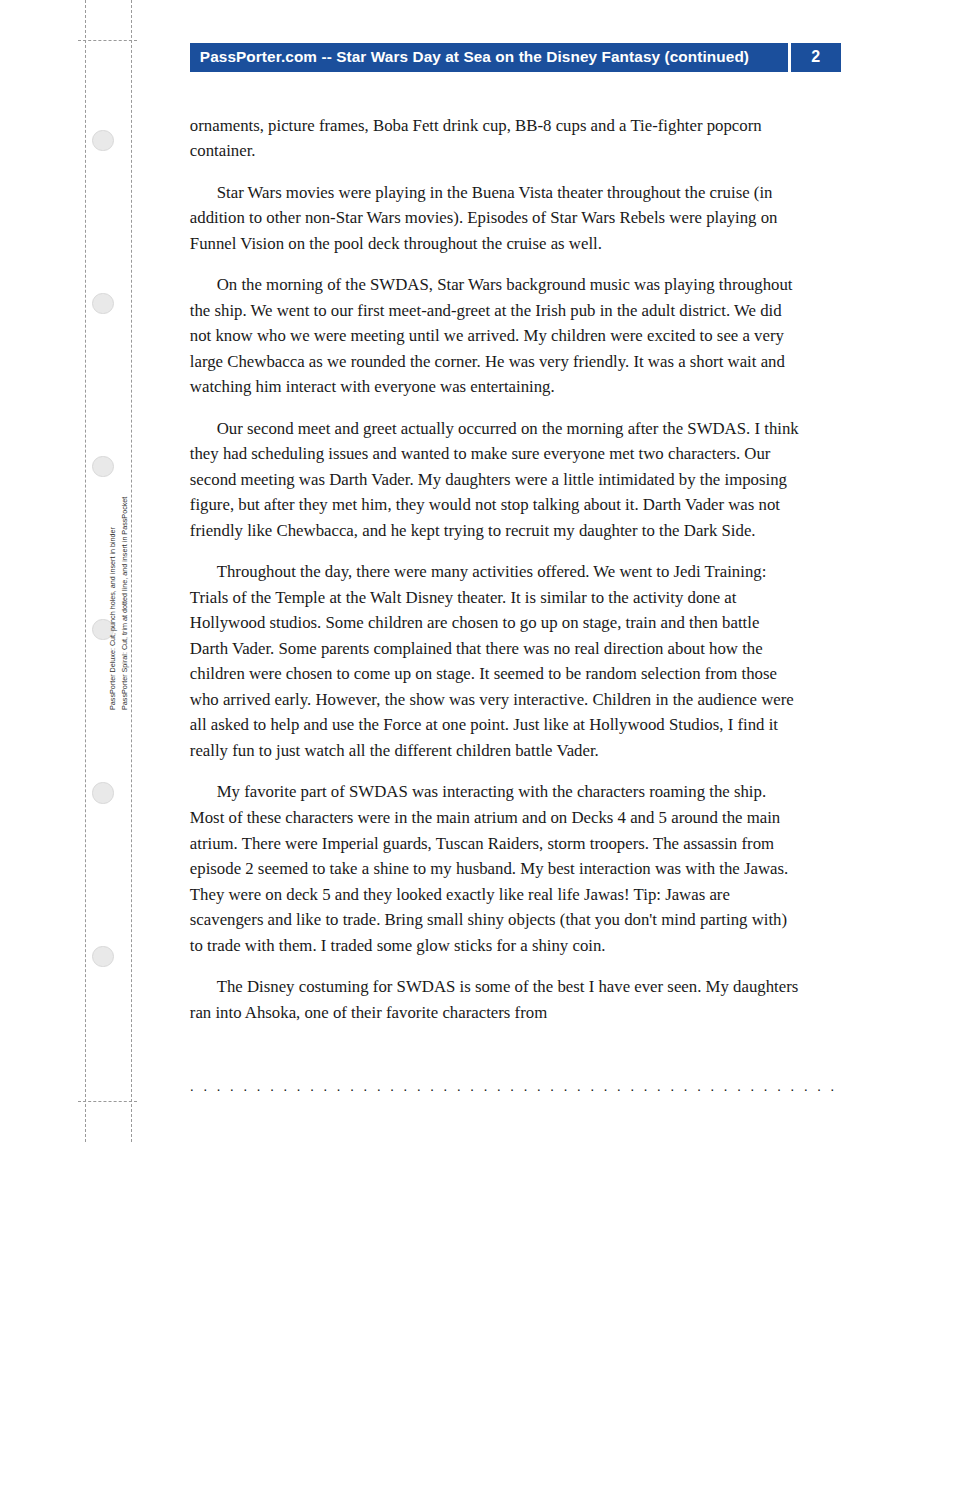PassPorter Deluxe: Cut, punch holes, and insert in binder
PassPorter Spiral: Cut, trim at dotted line, and insert in PassPocket
PassPorter.com -- Star Wars Day at Sea on the Disney Fantasy (continued)
2
ornaments, picture frames, Boba Fett drink cup, BB-8 cups and a Tie-fighter popcorn container.
Star Wars movies were playing in the Buena Vista theater throughout the cruise (in addition to other non-Star Wars movies). Episodes of Star Wars Rebels were playing on Funnel Vision on the pool deck throughout the cruise as well.
On the morning of the SWDAS, Star Wars background music was playing throughout the ship. We went to our first meet-and-greet at the Irish pub in the adult district. We did not know who we were meeting until we arrived. My children were excited to see a very large Chewbacca as we rounded the corner. He was very friendly. It was a short wait and watching him interact with everyone was entertaining.
Our second meet and greet actually occurred on the morning after the SWDAS. I think they had scheduling issues and wanted to make sure everyone met two characters. Our second meeting was Darth Vader. My daughters were a little intimidated by the imposing figure, but after they met him, they would not stop talking about it. Darth Vader was not friendly like Chewbacca, and he kept trying to recruit my daughter to the Dark Side.
Throughout the day, there were many activities offered. We went to Jedi Training: Trials of the Temple at the Walt Disney theater. It is similar to the activity done at Hollywood studios. Some children are chosen to go up on stage, train and then battle Darth Vader. Some parents complained that there was no real direction about how the children were chosen to come up on stage. It seemed to be random selection from those who arrived early. However, the show was very interactive. Children in the audience were all asked to help and use the Force at one point. Just like at Hollywood Studios, I find it really fun to just watch all the different children battle Vader.
My favorite part of SWDAS was interacting with the characters roaming the ship. Most of these characters were in the main atrium and on Decks 4 and 5 around the main atrium. There were Imperial guards, Tuscan Raiders, storm troopers. The assassin from episode 2 seemed to take a shine to my husband. My best interaction was with the Jawas. They were on deck 5 and they looked exactly like real life Jawas! Tip: Jawas are scavengers and like to trade. Bring small shiny objects (that you don't mind parting with) to trade with them. I traded some glow sticks for a shiny coin.
The Disney costuming for SWDAS is some of the best I have ever seen. My daughters ran into Ahsoka, one of their favorite characters from
. . . . . . . . . . . . . . . . . . . . . . . . . . . . . . . . . . . . . . . . . . . . . . . . . . . . . . . . . . . . . . . .